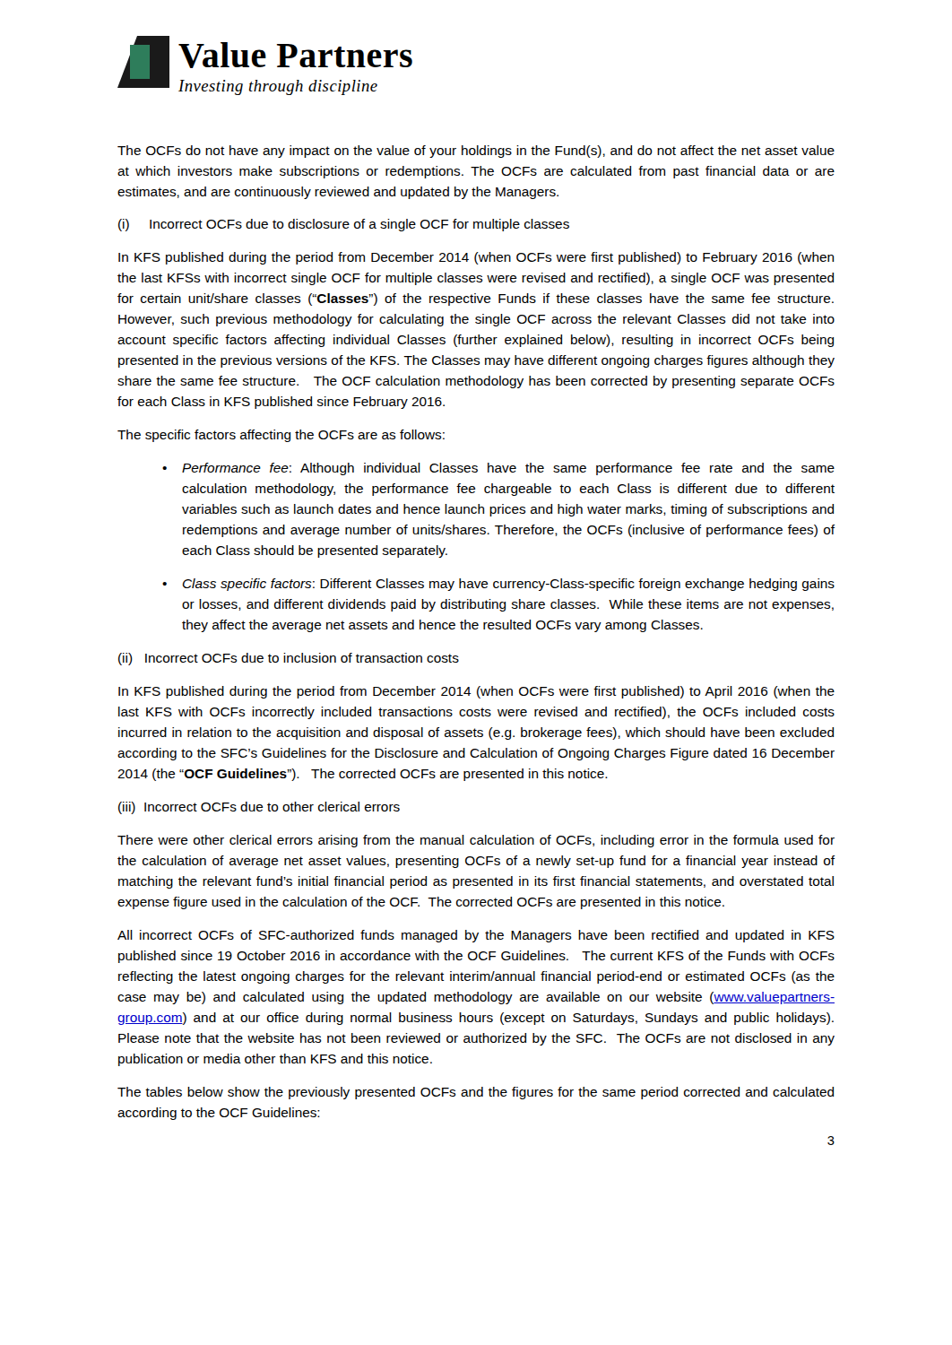Value Partners
Investing through discipline
The OCFs do not have any impact on the value of your holdings in the Fund(s), and do not affect the net asset value at which investors make subscriptions or redemptions. The OCFs are calculated from past financial data or are estimates, and are continuously reviewed and updated by the Managers.
(i) Incorrect OCFs due to disclosure of a single OCF for multiple classes
In KFS published during the period from December 2014 (when OCFs were first published) to February 2016 (when the last KFSs with incorrect single OCF for multiple classes were revised and rectified), a single OCF was presented for certain unit/share classes (“Classes”) of the respective Funds if these classes have the same fee structure. However, such previous methodology for calculating the single OCF across the relevant Classes did not take into account specific factors affecting individual Classes (further explained below), resulting in incorrect OCFs being presented in the previous versions of the KFS. The Classes may have different ongoing charges figures although they share the same fee structure. The OCF calculation methodology has been corrected by presenting separate OCFs for each Class in KFS published since February 2016.
The specific factors affecting the OCFs are as follows:
Performance fee: Although individual Classes have the same performance fee rate and the same calculation methodology, the performance fee chargeable to each Class is different due to different variables such as launch dates and hence launch prices and high water marks, timing of subscriptions and redemptions and average number of units/shares. Therefore, the OCFs (inclusive of performance fees) of each Class should be presented separately.
Class specific factors: Different Classes may have currency-Class-specific foreign exchange hedging gains or losses, and different dividends paid by distributing share classes. While these items are not expenses, they affect the average net assets and hence the resulted OCFs vary among Classes.
(ii) Incorrect OCFs due to inclusion of transaction costs
In KFS published during the period from December 2014 (when OCFs were first published) to April 2016 (when the last KFS with OCFs incorrectly included transactions costs were revised and rectified), the OCFs included costs incurred in relation to the acquisition and disposal of assets (e.g. brokerage fees), which should have been excluded according to the SFC’s Guidelines for the Disclosure and Calculation of Ongoing Charges Figure dated 16 December 2014 (the “OCF Guidelines”). The corrected OCFs are presented in this notice.
(iii) Incorrect OCFs due to other clerical errors
There were other clerical errors arising from the manual calculation of OCFs, including error in the formula used for the calculation of average net asset values, presenting OCFs of a newly set-up fund for a financial year instead of matching the relevant fund’s initial financial period as presented in its first financial statements, and overstated total expense figure used in the calculation of the OCF. The corrected OCFs are presented in this notice.
All incorrect OCFs of SFC-authorized funds managed by the Managers have been rectified and updated in KFS published since 19 October 2016 in accordance with the OCF Guidelines. The current KFS of the Funds with OCFs reflecting the latest ongoing charges for the relevant interim/annual financial period-end or estimated OCFs (as the case may be) and calculated using the updated methodology are available on our website (www.valuepartners-group.com) and at our office during normal business hours (except on Saturdays, Sundays and public holidays). Please note that the website has not been reviewed or authorized by the SFC. The OCFs are not disclosed in any publication or media other than KFS and this notice.
The tables below show the previously presented OCFs and the figures for the same period corrected and calculated according to the OCF Guidelines:
3